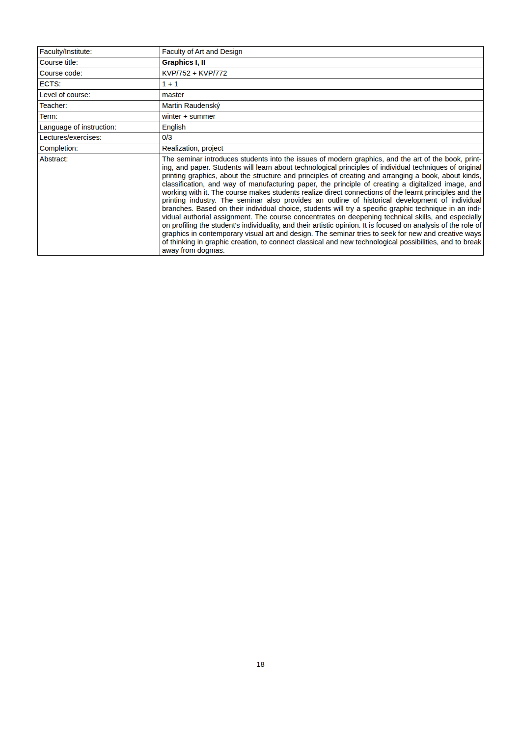| Faculty/Institute: | Faculty of Art and Design |
| Course title: | Graphics I, II |
| Course code: | KVP/752 + KVP/772 |
| ECTS: | 1 + 1 |
| Level of course: | master |
| Teacher: | Martin Raudenský |
| Term: | winter + summer |
| Language of instruction: | English |
| Lectures/exercises: | 0/3 |
| Completion: | Realization, project |
| Abstract: | The seminar introduces students into the issues of modern graphics, and the art of the book, printing, and paper. Students will learn about technological principles of individual techniques of original printing graphics, about the structure and principles of creating and arranging a book, about kinds, classification, and way of manufacturing paper, the principle of creating a digitalized image, and working with it. The course makes students realize direct connections of the learnt principles and the printing industry. The seminar also provides an outline of historical development of individual branches. Based on their individual choice, students will try a specific graphic technique in an individual authorial assignment. The course concentrates on deepening technical skills, and especially on profiling the student's individuality, and their artistic opinion. It is focused on analysis of the role of graphics in contemporary visual art and design. The seminar tries to seek for new and creative ways of thinking in graphic creation, to connect classical and new technological possibilities, and to break away from dogmas. |
18